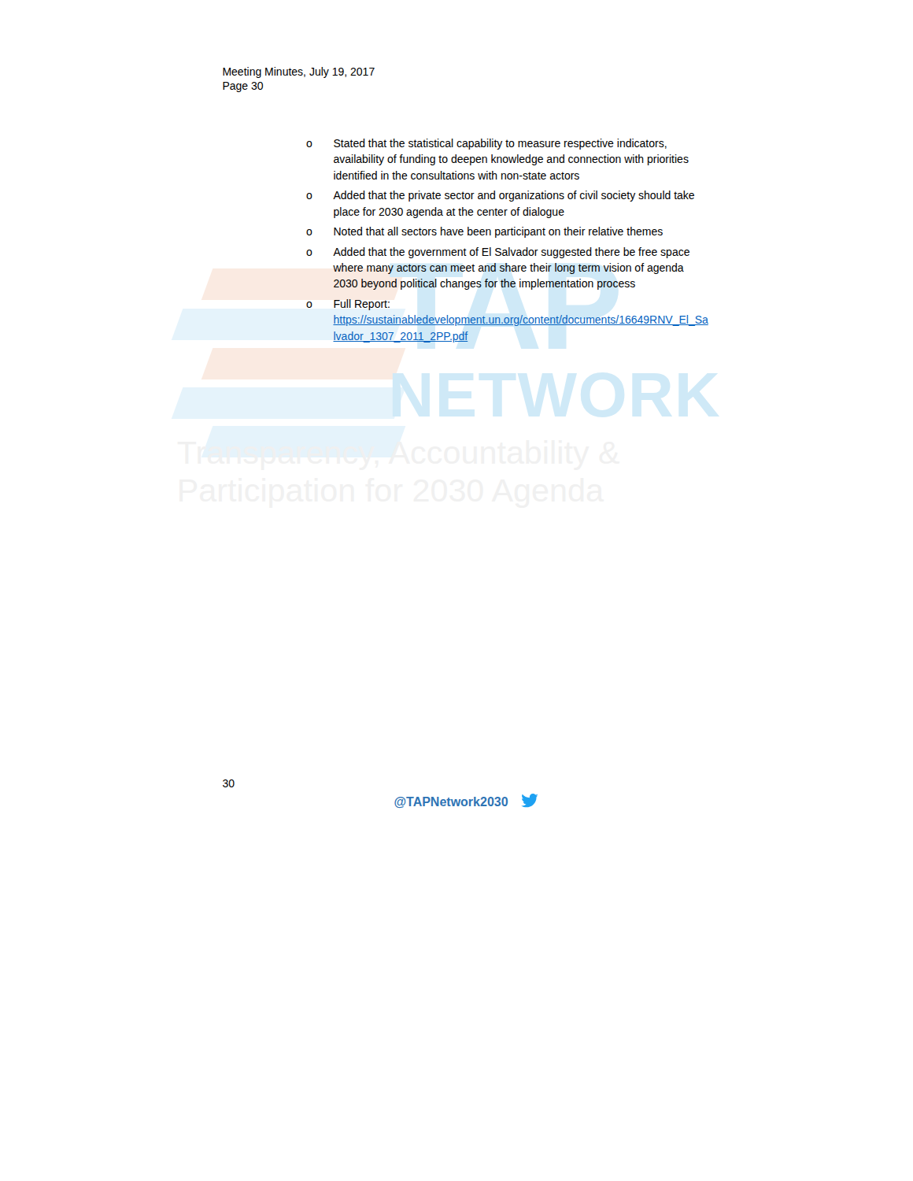Meeting Minutes, July 19, 2017
Page 30
TAP
NETWORK
Transparency, Accountability &
Participation for 2030 Agenda
Stated that the statistical capability to measure respective indicators, availability of funding to deepen knowledge and connection with priorities identified in the consultations with non-state actors
Added that the private sector and organizations of civil society should take place for 2030 agenda at the center of dialogue
Noted that all sectors have been participant on their relative themes
Added that the government of El Salvador suggested there be free space where many actors can meet and share their long term vision of agenda 2030 beyond political changes for the implementation process
Full Report:
https://sustainabledevelopment.un.org/content/documents/16649RNV_El_Salvador_1307_2011_2PP.pdf
30
@TAPNetwork2030